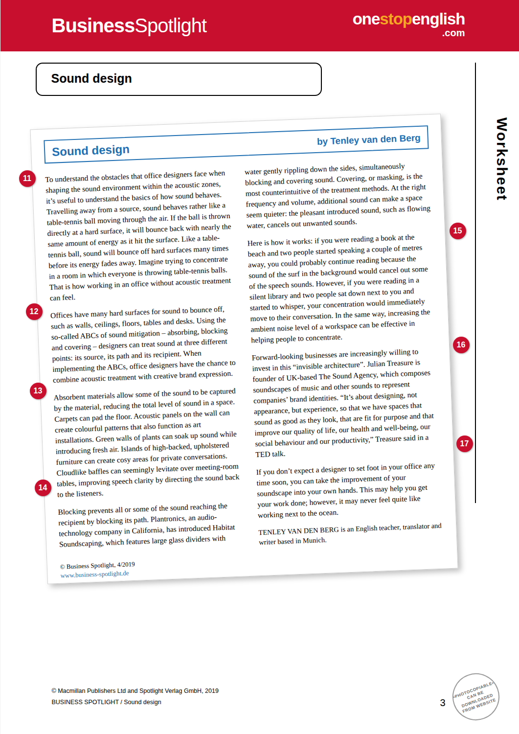Business Spotlight
onestopenglish
.com
Sound design
Worksheet
Sound design
by Tenley van den Berg
To understand the obstacles that office designers face when shaping the sound environment within the acoustic zones, it’s useful to understand the basics of how sound behaves. Travelling away from a source, sound behaves rather like a table-tennis ball moving through the air. If the ball is thrown directly at a hard surface, it will bounce back with nearly the same amount of energy as it hit the surface. Like a table-tennis ball, sound will bounce off hard surfaces many times before its energy fades away. Imagine trying to concentrate in a room in which everyone is throwing table-tennis balls. That is how working in an office without acoustic treatment can feel.
Offices have many hard surfaces for sound to bounce off, such as walls, ceilings, floors, tables and desks. Using the so-called ABCs of sound mitigation – absorbing, blocking and covering – designers can treat sound at three different points: its source, its path and its recipient. When implementing the ABCs, office designers have the chance to combine acoustic treatment with creative brand expression.
Absorbent materials allow some of the sound to be captured by the material, reducing the total level of sound in a space. Carpets can pad the floor. Acoustic panels on the wall can create colourful patterns that also function as art installations. Green walls of plants can soak up sound while introducing fresh air. Islands of high-backed, upholstered furniture can create cosy areas for private conversations. Cloudlike baffles can seemingly levitate over meeting-room tables, improving speech clarity by directing the sound back to the listeners.
Blocking prevents all or some of the sound reaching the recipient by blocking its path. Plantronics, an audio-technology company in California, has introduced Habitat Soundscaping, which features large glass dividers with
© Business Spotlight, 4/2019
www.business-spotlight.de
water gently rippling down the sides, simultaneously blocking and covering sound. Covering, or masking, is the most counterintuitive of the treatment methods. At the right frequency and volume, additional sound can make a space seem quieter: the pleasant introduced sound, such as flowing water, cancels out unwanted sounds.
Here is how it works: if you were reading a book at the beach and two people started speaking a couple of metres away, you could probably continue reading because the sound of the surf in the background would cancel out some of the speech sounds. However, if you were reading in a silent library and two people sat down next to you and started to whisper, your concentration would immediately move to their conversation. In the same way, increasing the ambient noise level of a workspace can be effective in helping people to concentrate.
Forward-looking businesses are increasingly willing to invest in this “invisible architecture”. Julian Treasure is founder of UK-based The Sound Agency, which composes soundscapes of music and other sounds to represent companies’ brand identities. “It’s about designing, not appearance, but experience, so that we have spaces that sound as good as they look, that are fit for purpose and that improve our quality of life, our health and well-being, our social behaviour and our productivity,” Treasure said in a TED talk.
If you don’t expect a designer to set foot in your office any time soon, you can take the improvement of your soundscape into your own hands. This may help you get your work done; however, it may never feel quite like working next to the ocean.
TENLEY VAN DEN BERG is an English teacher, translator and writer based in Munich.
11
12
13
14
15
16
17
© Macmillan Publishers Ltd and Spotlight Verlag GmbH, 2019
BUSINESS SPOTLIGHT / Sound design
3
•PHOTOCOPIABLE•
CAN BE DOWNLOADED
FROM WEBSITE